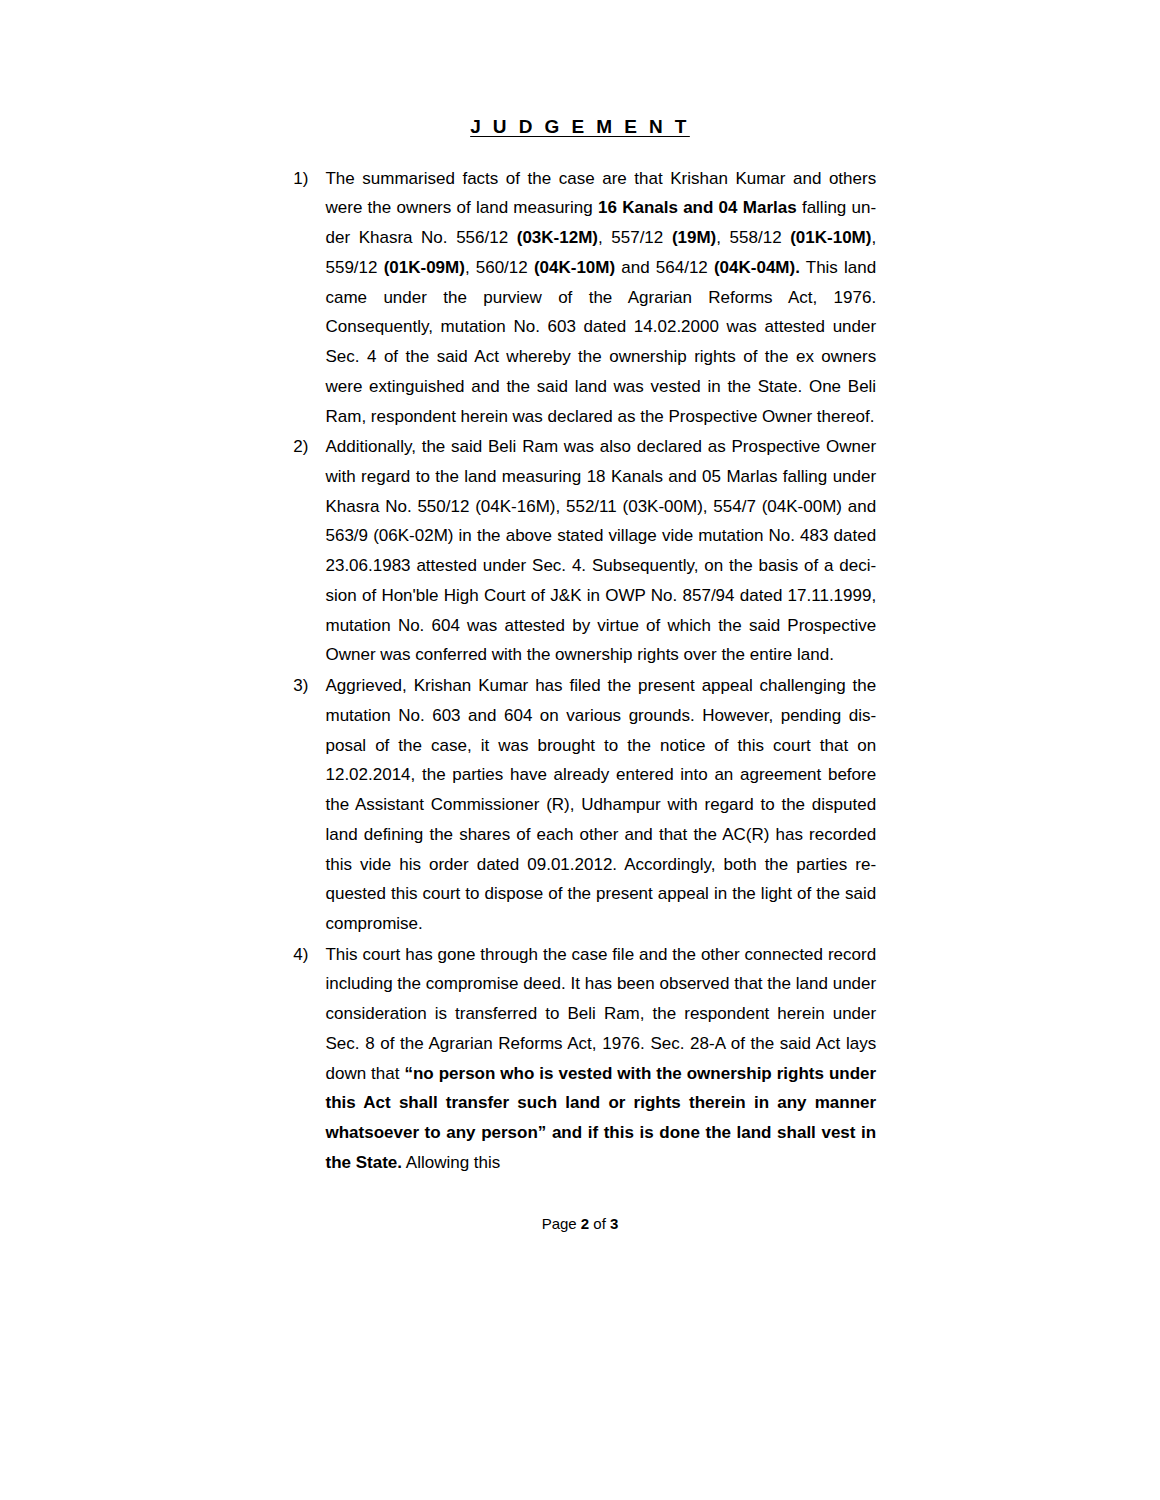J U D G E M E N T
The summarised facts of the case are that Krishan Kumar and others were the owners of land measuring 16 Kanals and 04 Marlas falling under Khasra No. 556/12 (03K-12M), 557/12 (19M), 558/12 (01K-10M), 559/12 (01K-09M), 560/12 (04K-10M) and 564/12 (04K-04M). This land came under the purview of the Agrarian Reforms Act, 1976. Consequently, mutation No. 603 dated 14.02.2000 was attested under Sec. 4 of the said Act whereby the ownership rights of the ex owners were extinguished and the said land was vested in the State. One Beli Ram, respondent herein was declared as the Prospective Owner thereof.
Additionally, the said Beli Ram was also declared as Prospective Owner with regard to the land measuring 18 Kanals and 05 Marlas falling under Khasra No. 550/12 (04K-16M), 552/11 (03K-00M), 554/7 (04K-00M) and 563/9 (06K-02M) in the above stated village vide mutation No. 483 dated 23.06.1983 attested under Sec. 4. Subsequently, on the basis of a decision of Hon'ble High Court of J&K in OWP No. 857/94 dated 17.11.1999, mutation No. 604 was attested by virtue of which the said Prospective Owner was conferred with the ownership rights over the entire land.
Aggrieved, Krishan Kumar has filed the present appeal challenging the mutation No. 603 and 604 on various grounds. However, pending disposal of the case, it was brought to the notice of this court that on 12.02.2014, the parties have already entered into an agreement before the Assistant Commissioner (R), Udhampur with regard to the disputed land defining the shares of each other and that the AC(R) has recorded this vide his order dated 09.01.2012. Accordingly, both the parties requested this court to dispose of the present appeal in the light of the said compromise.
This court has gone through the case file and the other connected record including the compromise deed. It has been observed that the land under consideration is transferred to Beli Ram, the respondent herein under Sec. 8 of the Agrarian Reforms Act, 1976. Sec. 28-A of the said Act lays down that “no person who is vested with the ownership rights under this Act shall transfer such land or rights therein in any manner whatsoever to any person” and if this is done the land shall vest in the State. Allowing this
Page 2 of 3